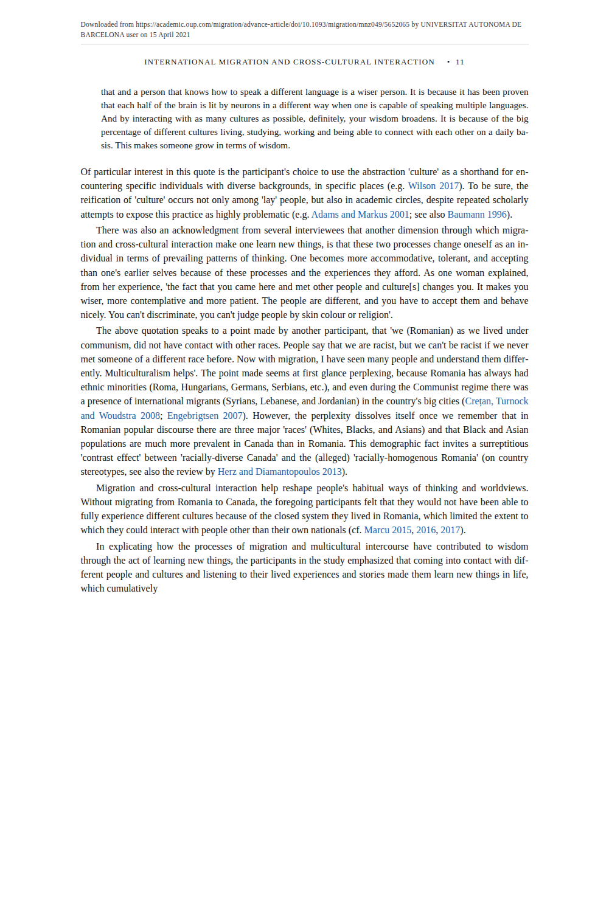Downloaded from https://academic.oup.com/migration/advance-article/doi/10.1093/migration/mnz049/5652065 by UNIVERSITAT AUTONOMA DE BARCELONA user on 15 April 2021
INTERNATIONAL MIGRATION AND CROSS-CULTURAL INTERACTION • 11
that and a person that knows how to speak a different language is a wiser person. It is because it has been proven that each half of the brain is lit by neurons in a different way when one is capable of speaking multiple languages. And by interacting with as many cultures as possible, definitely, your wisdom broadens. It is because of the big percentage of different cultures living, studying, working and being able to connect with each other on a daily basis. This makes someone grow in terms of wisdom.
Of particular interest in this quote is the participant's choice to use the abstraction 'culture' as a shorthand for encountering specific individuals with diverse backgrounds, in specific places (e.g. Wilson 2017). To be sure, the reification of 'culture' occurs not only among 'lay' people, but also in academic circles, despite repeated scholarly attempts to expose this practice as highly problematic (e.g. Adams and Markus 2001; see also Baumann 1996).
There was also an acknowledgment from several interviewees that another dimension through which migration and cross-cultural interaction make one learn new things, is that these two processes change oneself as an individual in terms of prevailing patterns of thinking. One becomes more accommodative, tolerant, and accepting than one's earlier selves because of these processes and the experiences they afford. As one woman explained, from her experience, 'the fact that you came here and met other people and culture[s] changes you. It makes you wiser, more contemplative and more patient. The people are different, and you have to accept them and behave nicely. You can't discriminate, you can't judge people by skin colour or religion'.
The above quotation speaks to a point made by another participant, that 'we (Romanian) as we lived under communism, did not have contact with other races. People say that we are racist, but we can't be racist if we never met someone of a different race before. Now with migration, I have seen many people and understand them differently. Multiculturalism helps'. The point made seems at first glance perplexing, because Romania has always had ethnic minorities (Roma, Hungarians, Germans, Serbians, etc.), and even during the Communist regime there was a presence of international migrants (Syrians, Lebanese, and Jordanian) in the country's big cities (Crețan, Turnock and Woudstra 2008; Engebrigtsen 2007). However, the perplexity dissolves itself once we remember that in Romanian popular discourse there are three major 'races' (Whites, Blacks, and Asians) and that Black and Asian populations are much more prevalent in Canada than in Romania. This demographic fact invites a surreptitious 'contrast effect' between 'racially-diverse Canada' and the (alleged) 'racially-homogenous Romania' (on country stereotypes, see also the review by Herz and Diamantopoulos 2013).
Migration and cross-cultural interaction help reshape people's habitual ways of thinking and worldviews. Without migrating from Romania to Canada, the foregoing participants felt that they would not have been able to fully experience different cultures because of the closed system they lived in Romania, which limited the extent to which they could interact with people other than their own nationals (cf. Marcu 2015, 2016, 2017).
In explicating how the processes of migration and multicultural intercourse have contributed to wisdom through the act of learning new things, the participants in the study emphasized that coming into contact with different people and cultures and listening to their lived experiences and stories made them learn new things in life, which cumulatively